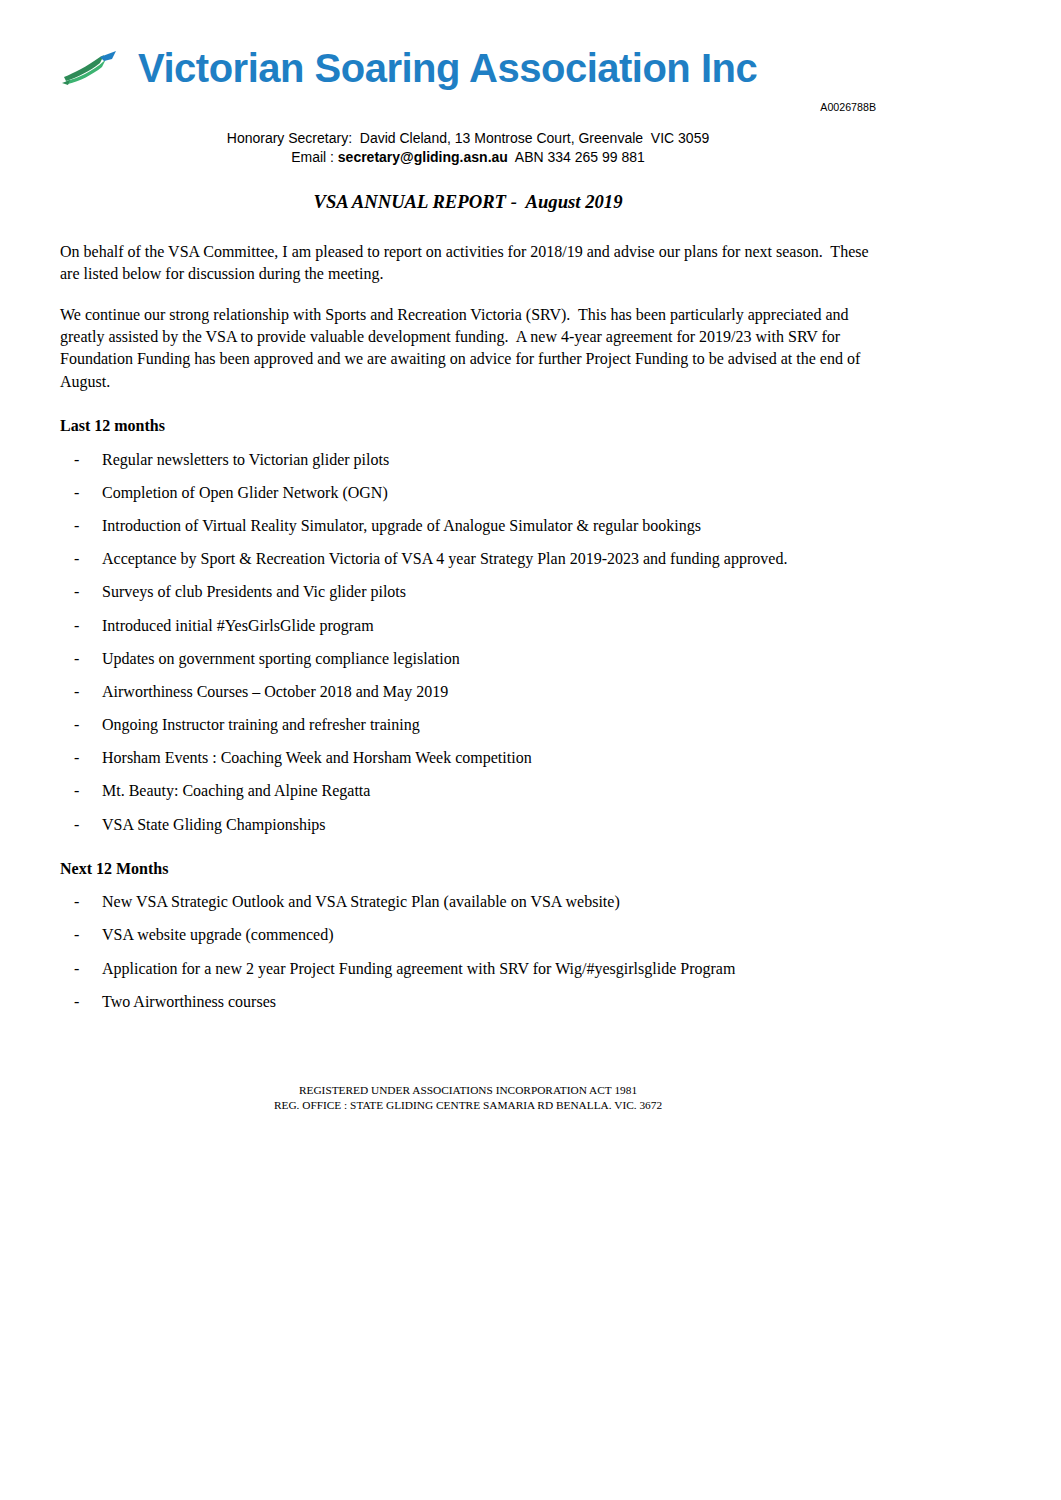Victorian Soaring Association Inc
A0026788B
Honorary Secretary: David Cleland, 13 Montrose Court, Greenvale VIC 3059
Email : secretary@gliding.asn.au ABN 334 265 99 881
VSA ANNUAL REPORT - August 2019
On behalf of the VSA Committee, I am pleased to report on activities for 2018/19 and advise our plans for next season. These are listed below for discussion during the meeting.
We continue our strong relationship with Sports and Recreation Victoria (SRV). This has been particularly appreciated and greatly assisted by the VSA to provide valuable development funding. A new 4-year agreement for 2019/23 with SRV for Foundation Funding has been approved and we are awaiting on advice for further Project Funding to be advised at the end of August.
Last 12 months
Regular newsletters to Victorian glider pilots
Completion of Open Glider Network (OGN)
Introduction of Virtual Reality Simulator, upgrade of Analogue Simulator & regular bookings
Acceptance by Sport & Recreation Victoria of VSA 4 year Strategy Plan 2019-2023 and funding approved.
Surveys of club Presidents and Vic glider pilots
Introduced initial #YesGirlsGlide program
Updates on government sporting compliance legislation
Airworthiness Courses – October 2018 and May 2019
Ongoing Instructor training and refresher training
Horsham Events : Coaching Week and Horsham Week competition
Mt. Beauty: Coaching and Alpine Regatta
VSA State Gliding Championships
Next 12 Months
New VSA Strategic Outlook and VSA Strategic Plan (available on VSA website)
VSA website upgrade (commenced)
Application for a new 2 year Project Funding agreement with SRV for Wig/#yesgirlsglide Program
Two Airworthiness courses
REGISTERED UNDER ASSOCIATIONS INCORPORATION ACT 1981
REG. OFFICE : STATE GLIDING CENTRE SAMARIA RD BENALLA. VIC. 3672